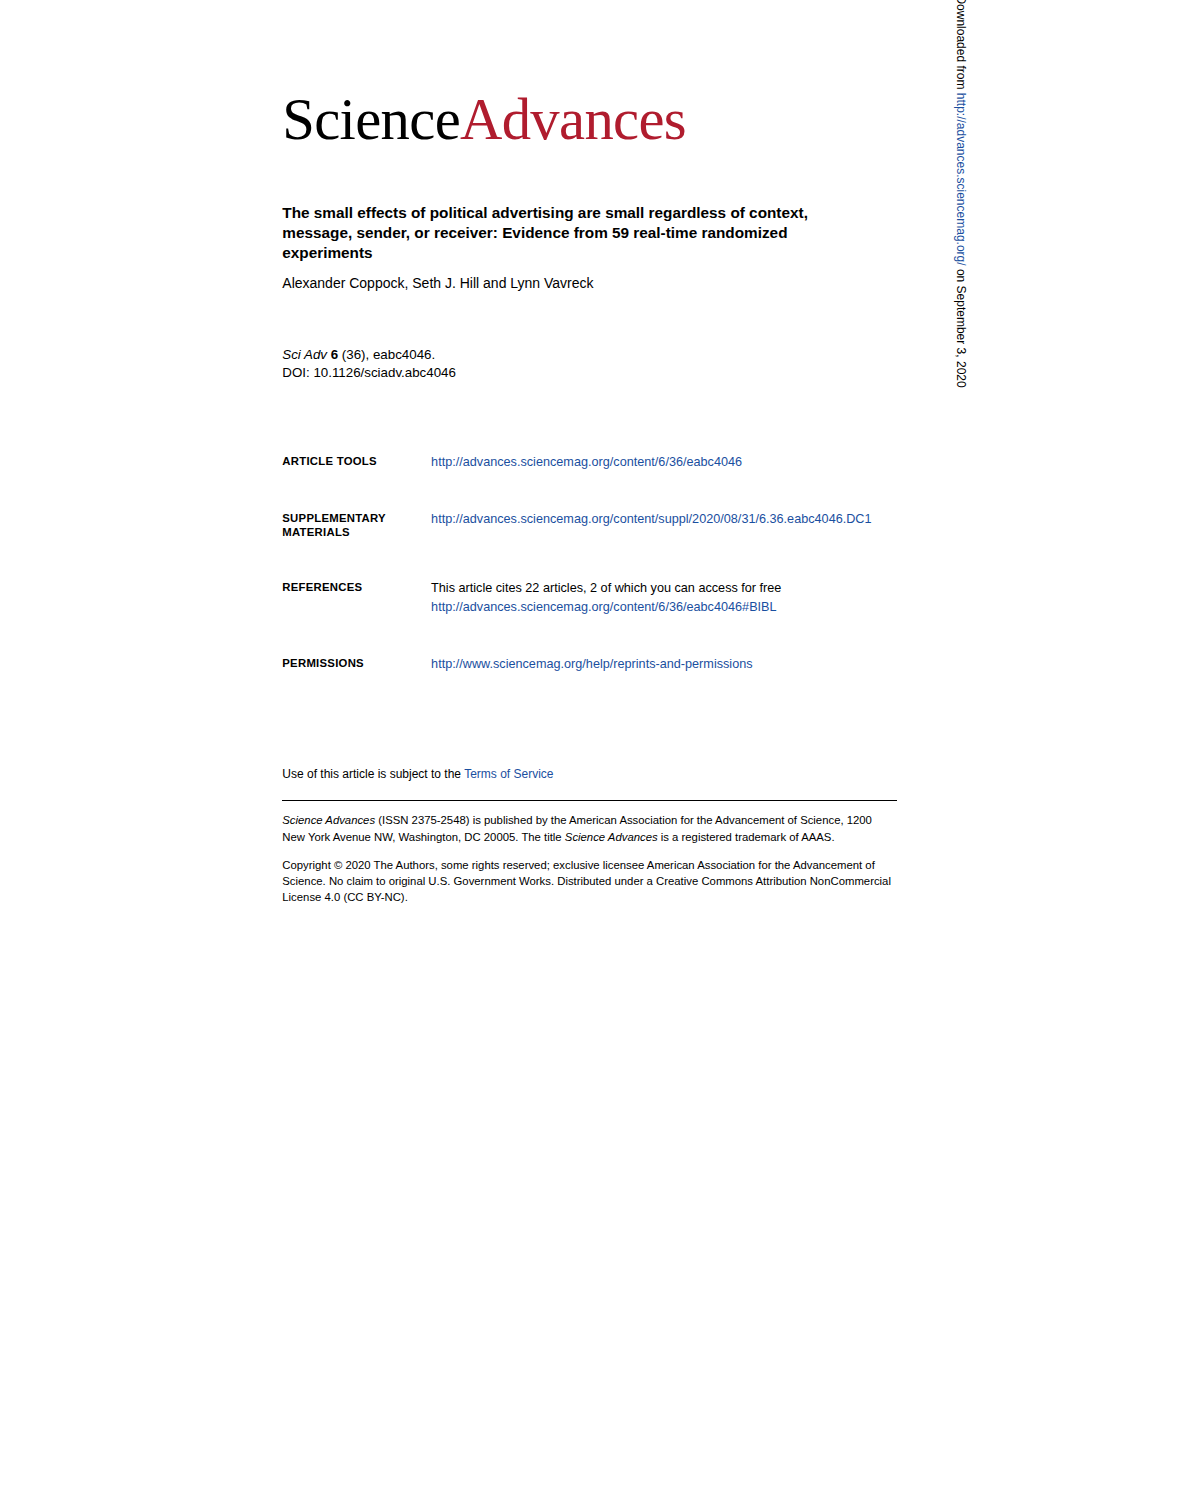Downloaded from http://advances.sciencemag.org/ on September 3, 2020
Science Advances
The small effects of political advertising are small regardless of context, message, sender, or receiver: Evidence from 59 real-time randomized experiments
Alexander Coppock, Seth J. Hill and Lynn Vavreck
Sci Adv 6 (36), eabc4046.
DOI: 10.1126/sciadv.abc4046
| ARTICLE TOOLS | http://advances.sciencemag.org/content/6/36/eabc4046 |
| SUPPLEMENTARY MATERIALS | http://advances.sciencemag.org/content/suppl/2020/08/31/6.36.eabc4046.DC1 |
| REFERENCES | This article cites 22 articles, 2 of which you can access for free http://advances.sciencemag.org/content/6/36/eabc4046#BIBL |
| PERMISSIONS | http://www.sciencemag.org/help/reprints-and-permissions |
Use of this article is subject to the Terms of Service
Science Advances (ISSN 2375-2548) is published by the American Association for the Advancement of Science, 1200 New York Avenue NW, Washington, DC 20005. The title Science Advances is a registered trademark of AAAS.
Copyright © 2020 The Authors, some rights reserved; exclusive licensee American Association for the Advancement of Science. No claim to original U.S. Government Works. Distributed under a Creative Commons Attribution NonCommercial License 4.0 (CC BY-NC).